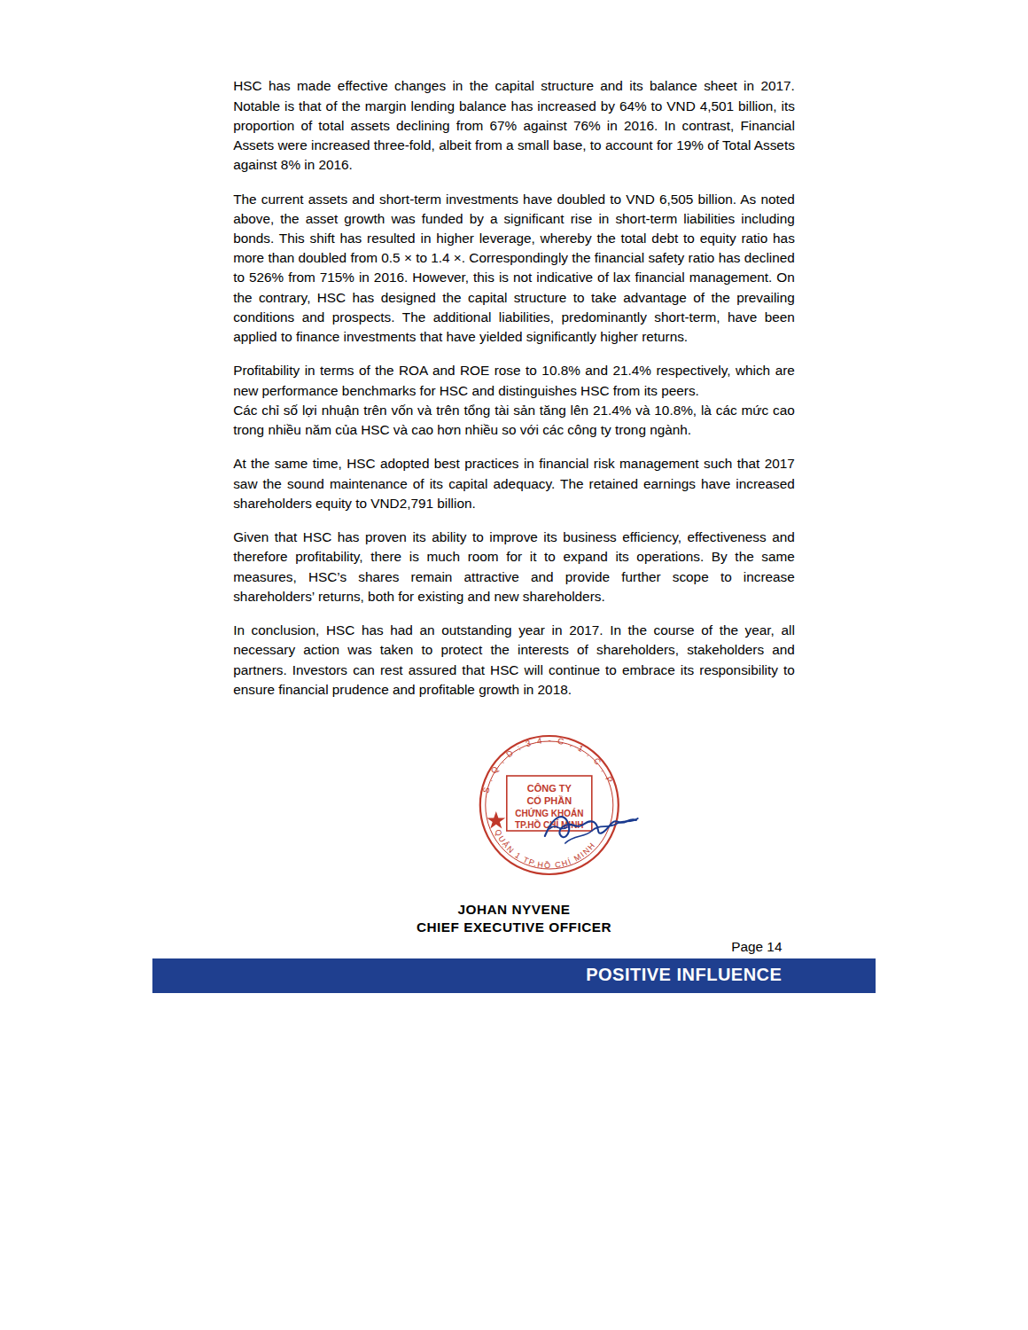HSC has made effective changes in the capital structure and its balance sheet in 2017. Notable is that of the margin lending balance has increased by 64% to VND 4,501 billion, its proportion of total assets declining from 67% against 76% in 2016. In contrast, Financial Assets were increased three-fold, albeit from a small base, to account for 19% of Total Assets against 8% in 2016.
The current assets and short-term investments have doubled to VND 6,505 billion. As noted above, the asset growth was funded by a significant rise in short-term liabilities including bonds. This shift has resulted in higher leverage, whereby the total debt to equity ratio has more than doubled from 0.5 × to 1.4 ×. Correspondingly the financial safety ratio has declined to 526% from 715% in 2016. However, this is not indicative of lax financial management. On the contrary, HSC has designed the capital structure to take advantage of the prevailing conditions and prospects. The additional liabilities, predominantly short-term, have been applied to finance investments that have yielded significantly higher returns.
Profitability in terms of the ROA and ROE rose to 10.8% and 21.4% respectively, which are new performance benchmarks for HSC and distinguishes HSC from its peers.
Các chỉ số lợi nhuận trên vốn và trên tổng tài sản tăng lên 21.4% và 10.8%, là các mức cao trong nhiều năm của HSC và cao hơn nhiều so với các công ty trong ngành.
At the same time, HSC adopted best practices in financial risk management such that 2017 saw the sound maintenance of its capital adequacy. The retained earnings have increased shareholders equity to VND2,791 billion.
Given that HSC has proven its ability to improve its business efficiency, effectiveness and therefore profitability, there is much room for it to expand its operations. By the same measures, HSC’s shares remain attractive and provide further scope to increase shareholders’ returns, both for existing and new shareholders.
In conclusion, HSC has had an outstanding year in 2017. In the course of the year, all necessary action was taken to protect the interests of shareholders, stakeholders and partners. Investors can rest assured that HSC will continue to embrace its responsibility to ensure financial prudence and profitable growth in 2018.
S . Q . D : 3 4 - C . 1 . C . P QUẬN 1 TP.HỒ CHÍ MINH CÔNG TY CỔ PHẦN CHỨNG KHOÁN TP.HỒ CHÍ MINH
JOHAN NYVENE
CHIEF EXECUTIVE OFFICER
Page 14
POSITIVE INFLUENCE